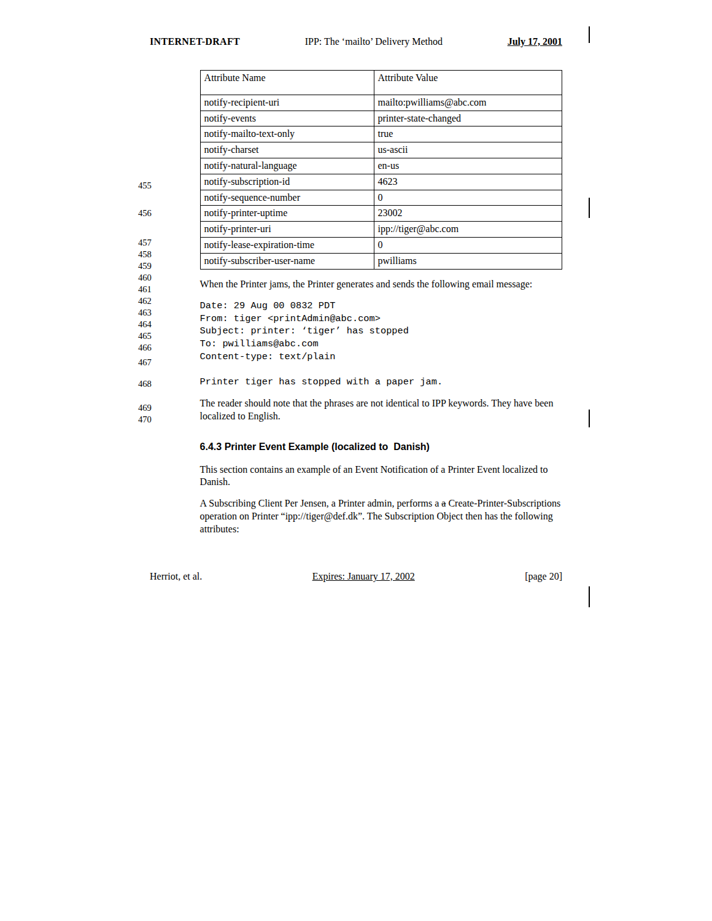INTERNET-DRAFT IPP: The ‘mailto’ Delivery Method July 17, 2001
| Attribute Name | Attribute Value |
| notify-recipient-uri | mailto:pwilliams@abc.com |
| notify-events | printer-state-changed |
| notify-mailto-text-only | true |
| notify-charset | us-ascii |
| notify-natural-language | en-us |
| notify-subscription-id | 4623 |
| notify-sequence-number | 0 |
| notify-printer-uptime | 23002 |
| notify-printer-uri | ipp://tiger@abc.com |
| notify-lease-expiration-time | 0 |
| notify-subscriber-user-name | pwilliams |
When the Printer jams, the Printer generates and sends the following email message:
Date: 29 Aug 00 0832 PDT
From: tiger <printAdmin@abc.com>
Subject: printer: ‘tiger’ has stopped
To: pwilliams@abc.com
Content-type: text/plain

Printer tiger has stopped with a paper jam.
The reader should note that the phrases are not identical to IPP keywords. They have been localized to English.
6.4.3 Printer Event Example (localized to Danish)
This section contains an example of an Event Notification of a Printer Event localized to Danish.
A Subscribing Client Per Jensen, a Printer admin, performs a a Create-Printer-Subscriptions operation on Printer “ipp://tiger@def.dk”. The Subscription Object then has the following attributes:
455
456
457
458
459
460
461
462
463
464
465
466
467
468
469
470
Herriot, et al. Expires: January 17, 2002 [page 20]